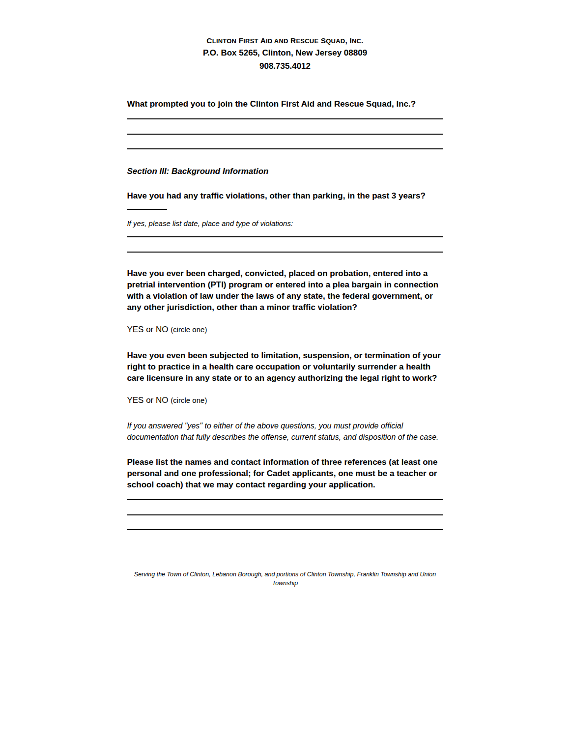CLINTON FIRST AID AND RESCUE SQUAD, INC.
P.O. Box 5265, Clinton, New Jersey 08809
908.735.4012
What prompted you to join the Clinton First Aid and Rescue Squad, Inc.?
Section III: Background Information
Have you had any traffic violations, other than parking, in the past 3 years?
If yes, please list date, place and type of violations:
Have you ever been charged, convicted, placed on probation, entered into a pretrial intervention (PTI) program or entered into a plea bargain in connection with a violation of law under the laws of any state, the federal government, or any other jurisdiction, other than a minor traffic violation?
YES or NO (circle one)
Have you even been subjected to limitation, suspension, or termination of your right to practice in a health care occupation or voluntarily surrender a health care licensure in any state or to an agency authorizing the legal right to work?
YES or NO (circle one)
If you answered "yes" to either of the above questions, you must provide official documentation that fully describes the offense, current status, and disposition of the case.
Please list the names and contact information of three references (at least one personal and one professional; for Cadet applicants, one must be a teacher or school coach) that we may contact regarding your application.
Serving the Town of Clinton, Lebanon Borough, and portions of Clinton Township, Franklin Township and Union Township